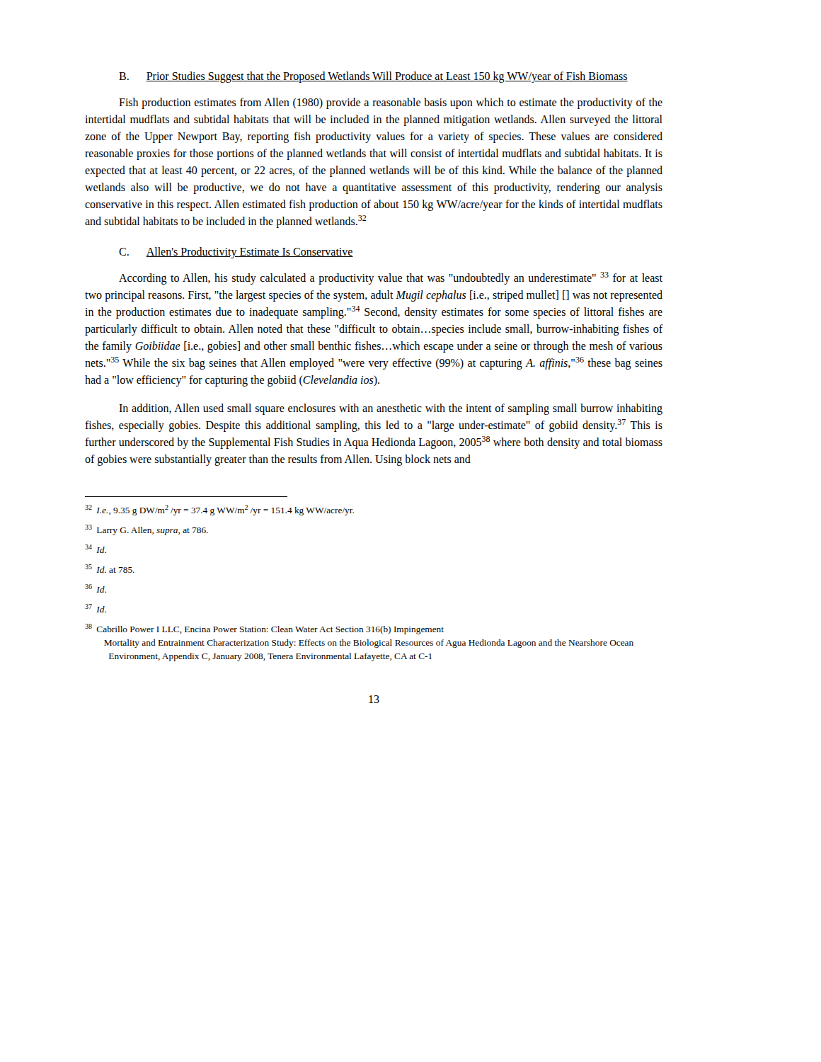B. Prior Studies Suggest that the Proposed Wetlands Will Produce at Least 150 kg WW/year of Fish Biomass
Fish production estimates from Allen (1980) provide a reasonable basis upon which to estimate the productivity of the intertidal mudflats and subtidal habitats that will be included in the planned mitigation wetlands. Allen surveyed the littoral zone of the Upper Newport Bay, reporting fish productivity values for a variety of species. These values are considered reasonable proxies for those portions of the planned wetlands that will consist of intertidal mudflats and subtidal habitats. It is expected that at least 40 percent, or 22 acres, of the planned wetlands will be of this kind. While the balance of the planned wetlands also will be productive, we do not have a quantitative assessment of this productivity, rendering our analysis conservative in this respect. Allen estimated fish production of about 150 kg WW/acre/year for the kinds of intertidal mudflats and subtidal habitats to be included in the planned wetlands.32
C. Allen's Productivity Estimate Is Conservative
According to Allen, his study calculated a productivity value that was "undoubtedly an underestimate" 33 for at least two principal reasons. First, "the largest species of the system, adult Mugil cephalus [i.e., striped mullet] [] was not represented in the production estimates due to inadequate sampling."34 Second, density estimates for some species of littoral fishes are particularly difficult to obtain. Allen noted that these "difficult to obtain…species include small, burrow-inhabiting fishes of the family Goibiidae [i.e., gobies] and other small benthic fishes…which escape under a seine or through the mesh of various nets."35 While the six bag seines that Allen employed "were very effective (99%) at capturing A. affinis,"36 these bag seines had a "low efficiency" for capturing the gobiid (Clevelandia ios).
In addition, Allen used small square enclosures with an anesthetic with the intent of sampling small burrow inhabiting fishes, especially gobies. Despite this additional sampling, this led to a "large under-estimate" of gobiid density.37 This is further underscored by the Supplemental Fish Studies in Aqua Hedionda Lagoon, 200538 where both density and total biomass of gobies were substantially greater than the results from Allen. Using block nets and
32 I.e., 9.35 g DW/m2/yr = 37.4 g WW/m2/yr = 151.4 kg WW/acre/yr.
33 Larry G. Allen, supra, at 786.
34 Id.
35 Id. at 785.
36 Id.
37 Id.
38 Cabrillo Power I LLC, Encina Power Station: Clean Water Act Section 316(b) Impingement
Mortality and Entrainment Characterization Study: Effects on the Biological Resources of Agua Hedionda Lagoon and the Nearshore Ocean Environment, Appendix C, January 2008, Tenera Environmental Lafayette, CA at C-1
13